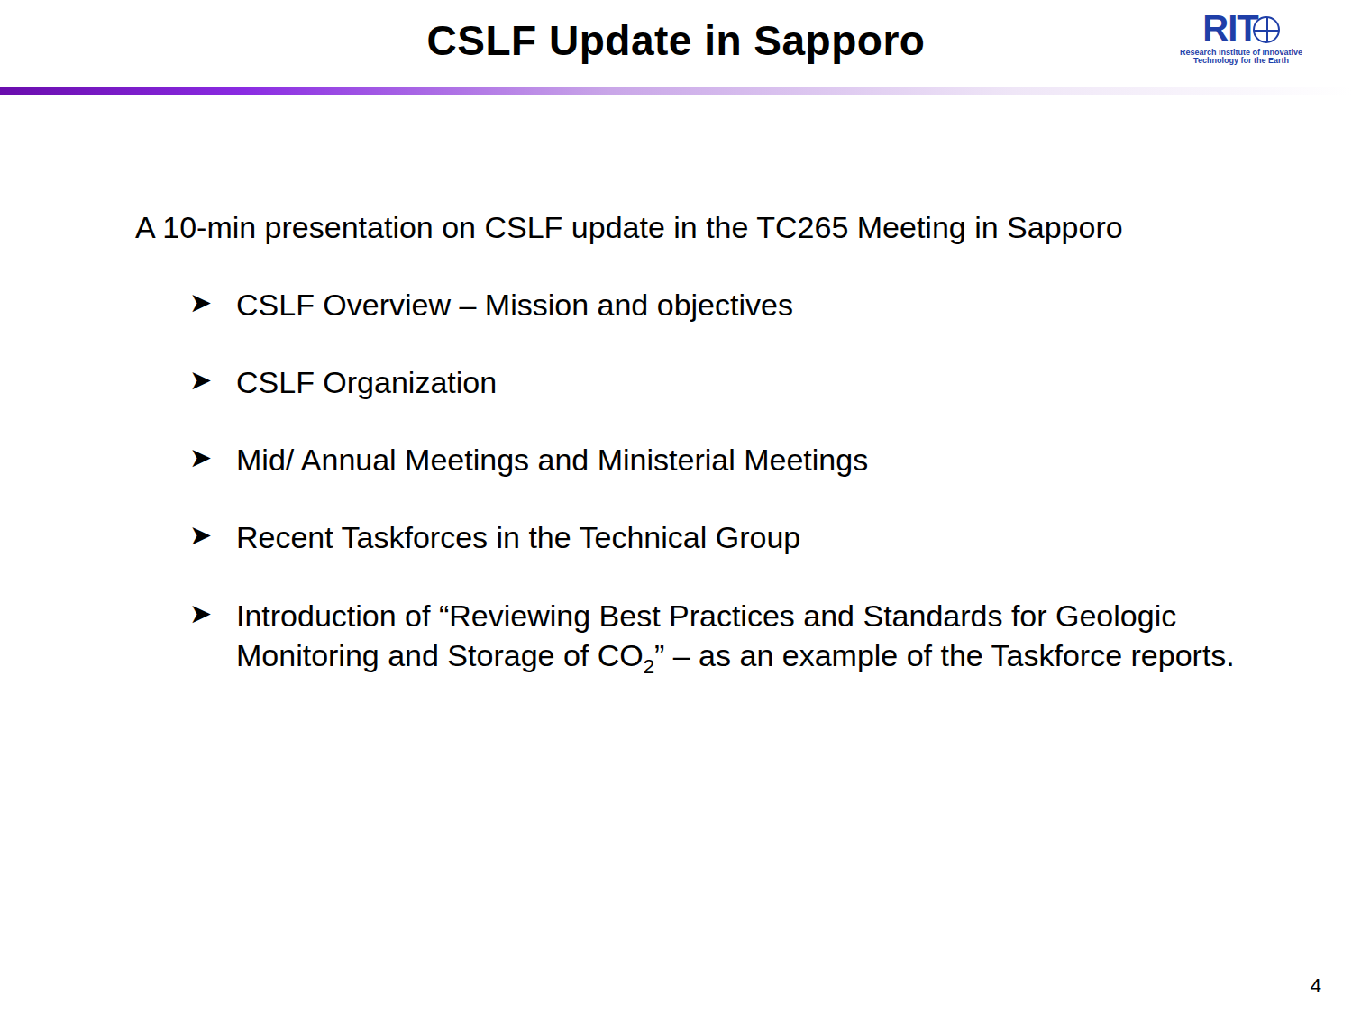CSLF Update in Sapporo
RIT
Research Institute of Innovative
Technology for the Earth
A 10-min presentation on CSLF update in the TC265 Meeting in Sapporo
CSLF Overview – Mission and objectives
CSLF Organization
Mid/ Annual Meetings and Ministerial Meetings
Recent Taskforces in the Technical Group
Introduction of “Reviewing Best Practices and Standards for Geologic Monitoring and Storage of CO2” – as an example of the Taskforce reports.
4